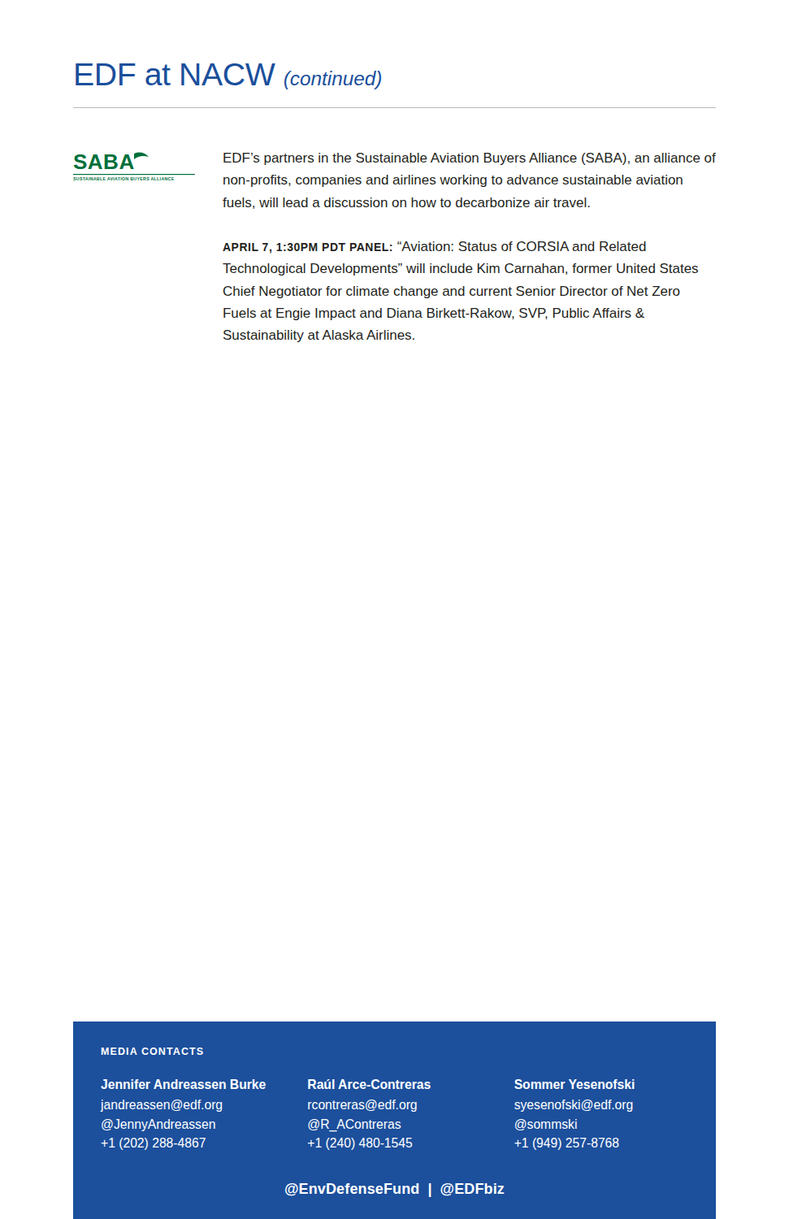EDF at NACW (continued)
SABA Sustainable Aviation Buyers Alliance logo SABA SUSTAINABLE AVIATION BUYERS ALLIANCE
EDF’s partners in the Sustainable Aviation Buyers Alliance (SABA), an alliance of non-profits, companies and airlines working to advance sustainable aviation fuels, will lead a discussion on how to decarbonize air travel.
April 7, 1:30pm PDT Panel: “Aviation: Status of CORSIA and Related Technological Developments” will include Kim Carnahan, former United States Chief Negotiator for climate change and current Senior Director of Net Zero Fuels at Engie Impact and Diana Birkett-Rakow, SVP, Public Affairs & Sustainability at Alaska Airlines.
Media Contacts
Jennifer Andreassen Burke jandreassen@edf.org @JennyAndreassen +1 (202) 288-4867
Raúl Arce-Contreras rcontreras@edf.org @R_AContreras +1 (240) 480-1545
Sommer Yesenofski syesenofski@edf.org @sommski +1 (949) 257-8768
@EnvDefenseFund|@EDFbiz